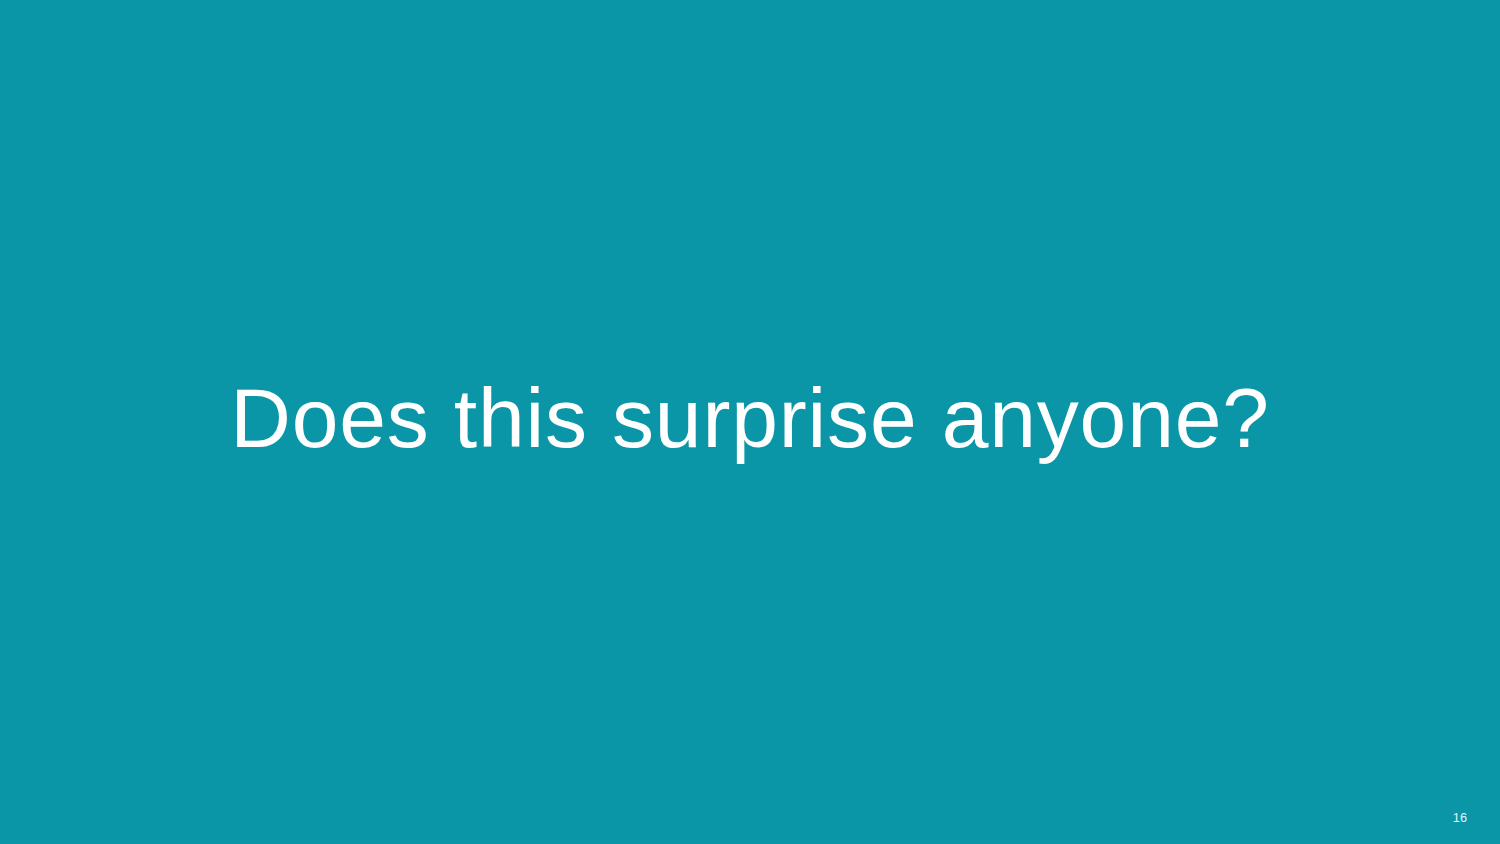Does this surprise anyone?
16